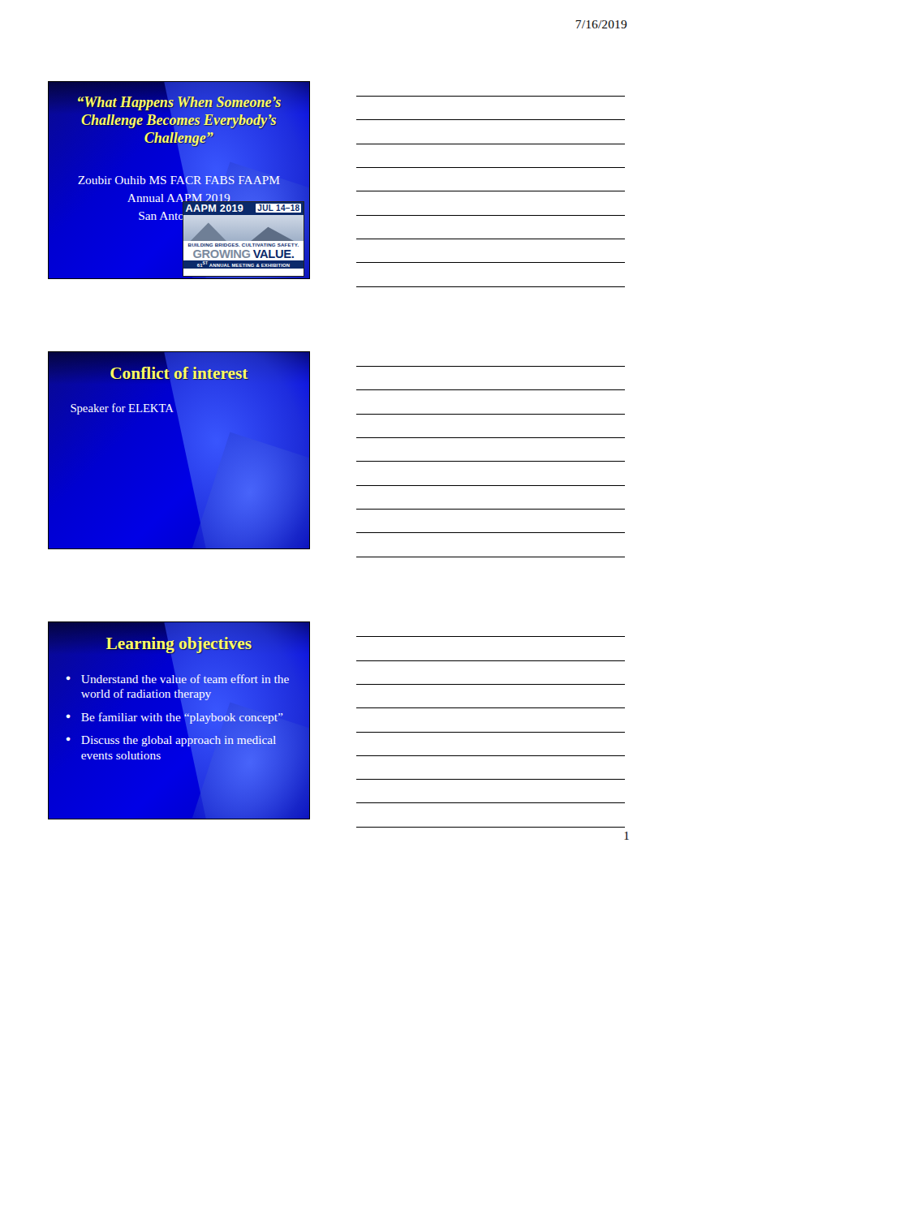7/16/2019
“What Happens When Someone’s Challenge Becomes Everybody’s Challenge”
Zoubir Ouhib MS FACR FABS FAAPM
Annual AAPM 2019
San Antonio TX
AAPM 2019 JUL 14–18
BUILDING BRIDGES. CULTIVATING SAFETY.
GROWING VALUE.
61ST ANNUAL MEETING & EXHIBITION
Conflict of interest
Speaker for ELEKTA
Learning objectives
Understand the value of team effort in the world of radiation therapy
Be familiar with the “playbook concept”
Discuss the global approach in medical events solutions
1